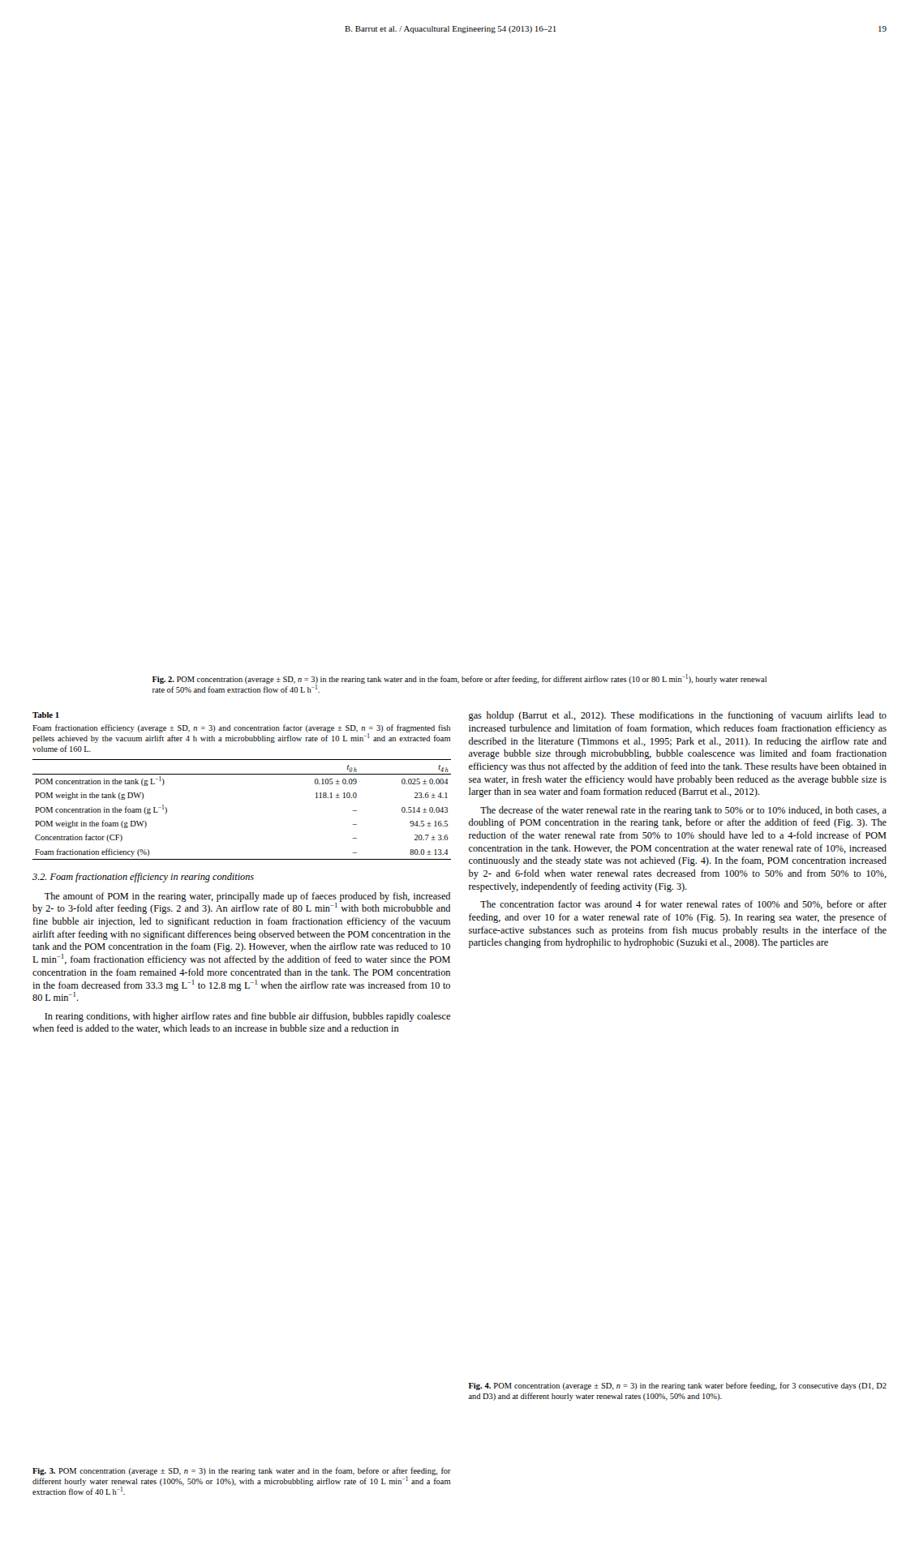B. Barrut et al. / Aquacultural Engineering 54 (2013) 16–21
19
Fig. 2. POM concentration (average ± SD, n = 3) in the rearing tank water and in the foam, before or after feeding, for different airflow rates (10 or 80 L min−1), hourly water renewal rate of 50% and foam extraction flow of 40 L h−1.
Table 1
Foam fractionation efficiency (average ± SD, n = 3) and concentration factor (average ± SD, n = 3) of fragmented fish pellets achieved by the vacuum airlift after 4 h with a microbubbling airflow rate of 10 L min−1 and an extracted foam volume of 160 L.
| | t 0 h | t 4 h |
| --- | --- | --- |
| POM concentration in the tank (g L −1 ) | 0.105 ± 0.09 | 0.025 ± 0.004 |
| POM weight in the tank (g DW) | 118.1 ± 10.0 | 23.6 ± 4.1 |
| POM concentration in the foam (g L −1 ) | – | 0.514 ± 0.043 |
| POM weight in the foam (g DW) | – | 94.5 ± 16.5 |
| Concentration factor (CF) | – | 20.7 ± 3.6 |
| Foam fractionation efficiency (%) | – | 80.0 ± 13.4 |
3.2. Foam fractionation efficiency in rearing conditions
The amount of POM in the rearing water, principally made up of faeces produced by fish, increased by 2- to 3-fold after feeding (Figs. 2 and 3). An airflow rate of 80 L min−1 with both microbubble and fine bubble air injection, led to significant reduction in foam fractionation efficiency of the vacuum airlift after feeding with no significant differences being observed between the POM concentration in the tank and the POM concentration in the foam (Fig. 2). However, when the airflow rate was reduced to 10 L min−1, foam fractionation efficiency was not affected by the addition of feed to water since the POM concentration in the foam remained 4-fold more concentrated than in the tank. The POM concentration in the foam decreased from 33.3 mg L−1 to 12.8 mg L−1 when the airflow rate was increased from 10 to 80 L min−1.
In rearing conditions, with higher airflow rates and fine bubble air diffusion, bubbles rapidly coalesce when feed is added to the water, which leads to an increase in bubble size and a reduction in
Fig. 3. POM concentration (average ± SD, n = 3) in the rearing tank water and in the foam, before or after feeding, for different hourly water renewal rates (100%, 50% or 10%), with a microbubbling airflow rate of 10 L min−1 and a foam extraction flow of 40 L h−1.
gas holdup (Barrut et al., 2012). These modifications in the functioning of vacuum airlifts lead to increased turbulence and limitation of foam formation, which reduces foam fractionation efficiency as described in the literature (Timmons et al., 1995; Park et al., 2011). In reducing the airflow rate and average bubble size through microbubbling, bubble coalescence was limited and foam fractionation efficiency was thus not affected by the addition of feed into the tank. These results have been obtained in sea water, in fresh water the efficiency would have probably been reduced as the average bubble size is larger than in sea water and foam formation reduced (Barrut et al., 2012).
The decrease of the water renewal rate in the rearing tank to 50% or to 10% induced, in both cases, a doubling of POM concentration in the rearing tank, before or after the addition of feed (Fig. 3). The reduction of the water renewal rate from 50% to 10% should have led to a 4-fold increase of POM concentration in the tank. However, the POM concentration at the water renewal rate of 10%, increased continuously and the steady state was not achieved (Fig. 4). In the foam, POM concentration increased by 2- and 6-fold when water renewal rates decreased from 100% to 50% and from 50% to 10%, respectively, independently of feeding activity (Fig. 3).
The concentration factor was around 4 for water renewal rates of 100% and 50%, before or after feeding, and over 10 for a water renewal rate of 10% (Fig. 5). In rearing sea water, the presence of surface-active substances such as proteins from fish mucus probably results in the interface of the particles changing from hydrophilic to hydrophobic (Suzuki et al., 2008). The particles are
Fig. 4. POM concentration (average ± SD, n = 3) in the rearing tank water before feeding, for 3 consecutive days (D1, D2 and D3) and at different hourly water renewal rates (100%, 50% and 10%).